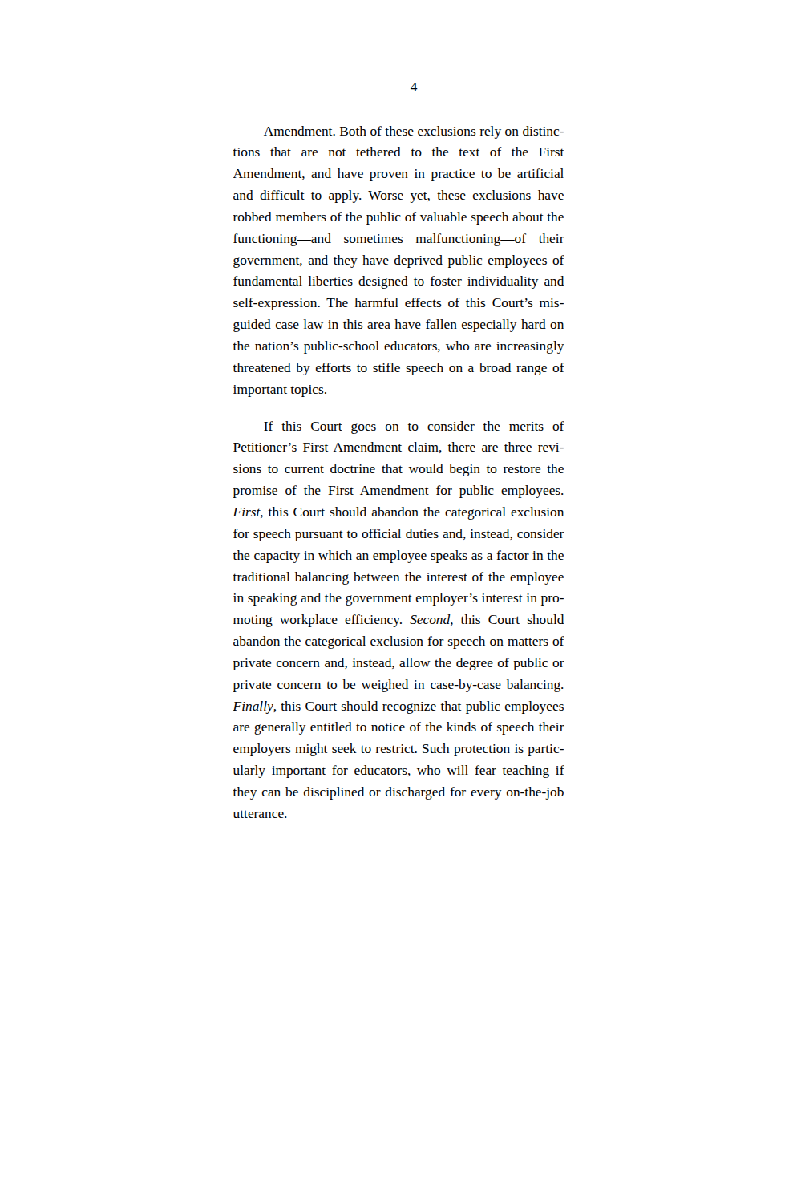4
Amendment. Both of these exclusions rely on distinctions that are not tethered to the text of the First Amendment, and have proven in practice to be artificial and difficult to apply. Worse yet, these exclusions have robbed members of the public of valuable speech about the functioning—and sometimes malfunctioning—of their government, and they have deprived public employees of fundamental liberties designed to foster individuality and self-expression. The harmful effects of this Court’s misguided case law in this area have fallen especially hard on the nation’s public-school educators, who are increasingly threatened by efforts to stifle speech on a broad range of important topics.
If this Court goes on to consider the merits of Petitioner’s First Amendment claim, there are three revisions to current doctrine that would begin to restore the promise of the First Amendment for public employees. First, this Court should abandon the categorical exclusion for speech pursuant to official duties and, instead, consider the capacity in which an employee speaks as a factor in the traditional balancing between the interest of the employee in speaking and the government employer’s interest in promoting workplace efficiency. Second, this Court should abandon the categorical exclusion for speech on matters of private concern and, instead, allow the degree of public or private concern to be weighed in case-by-case balancing. Finally, this Court should recognize that public employees are generally entitled to notice of the kinds of speech their employers might seek to restrict. Such protection is particularly important for educators, who will fear teaching if they can be disciplined or discharged for every on-the-job utterance.